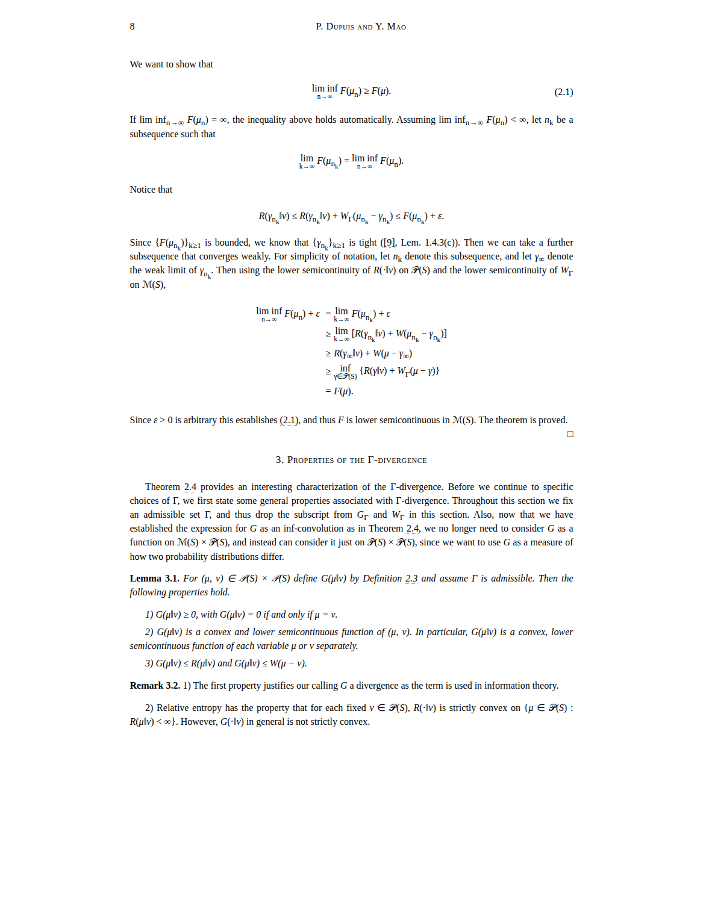8 P. Dupuis and Y. Mao
We want to show that
lim inf n→∞ F(μn) ≥ F(μ). (2.1)
If lim infn→∞ F(μn) = ∞, the inequality above holds automatically. Assuming lim infn→∞ F(μn) < ∞, let nk be a subsequence such that
lim k→∞ F(μnk) = lim inf n→∞ F(μn).
Notice that
R(γnk‖ν) ≤ R(γnk‖ν) + WΓ(μnk − γnk) ≤ F(μnk) + ε.
Since {F(μnk)}k≥1 is bounded, we know that {γnk}k≥1 is tight ([9], Lem. 1.4.3(c)). Then we can take a further subsequence that converges weakly. For simplicity of notation, let nk denote this subsequence, and let γ∞ denote the weak limit of γnk. Then using the lower semicontinuity of R(·‖ν) on 𝒫(S) and the lower semicontinuity of WΓ on ℳ(S),
| lim inf n→∞ F ( μ n ) + ε | = | lim k→∞ F ( μ n k ) + ε |
| | ≥ | lim k→∞ [ R ( γ n k ‖ ν ) + W ( μ n k − γ n k )] |
| | ≥ | R ( γ ∞ ‖ ν ) + W ( μ − γ ∞ ) |
| | ≥ | inf γ∈𝒫(S) { R ( γ ‖ ν ) + W Γ ( μ − γ )} |
| | = | F ( μ ). |
Since ε > 0 is arbitrary this establishes (2.1), and thus F is lower semicontinuous in ℳ(S). The theorem is proved. □
3. Properties of the Γ-divergence
Theorem 2.4 provides an interesting characterization of the Γ-divergence. Before we continue to specific choices of Γ, we first state some general properties associated with Γ-divergence. Throughout this section we fix an admissible set Γ, and thus drop the subscript from GΓ and WΓ in this section. Also, now that we have established the expression for G as an inf-convolution as in Theorem 2.4, we no longer need to consider G as a function on ℳ(S) × 𝒫(S), and instead can consider it just on 𝒫(S) × 𝒫(S), since we want to use G as a measure of how two probability distributions differ.
Lemma 3.1. For (μ, ν) ∈ 𝒫(S) × 𝒫(S) define G(μ‖ν) by Definition 2.3 and assume Γ is admissible. Then the following properties hold.
1) G(μ‖ν) ≥ 0, with G(μ‖ν) = 0 if and only if μ = ν.
2) G(μ‖ν) is a convex and lower semicontinuous function of (μ, ν). In particular, G(μ‖ν) is a convex, lower semicontinuous function of each variable μ or ν separately.
3) G(μ‖ν) ≤ R(μ‖ν) and G(μ‖ν) ≤ W(μ − ν).
Remark 3.2. 1) The first property justifies our calling G a divergence as the term is used in information theory.
2) Relative entropy has the property that for each fixed ν ∈ 𝒫(S), R(·‖ν) is strictly convex on {μ ∈ 𝒫(S) : R(μ‖ν) < ∞}. However, G(·‖ν) in general is not strictly convex.